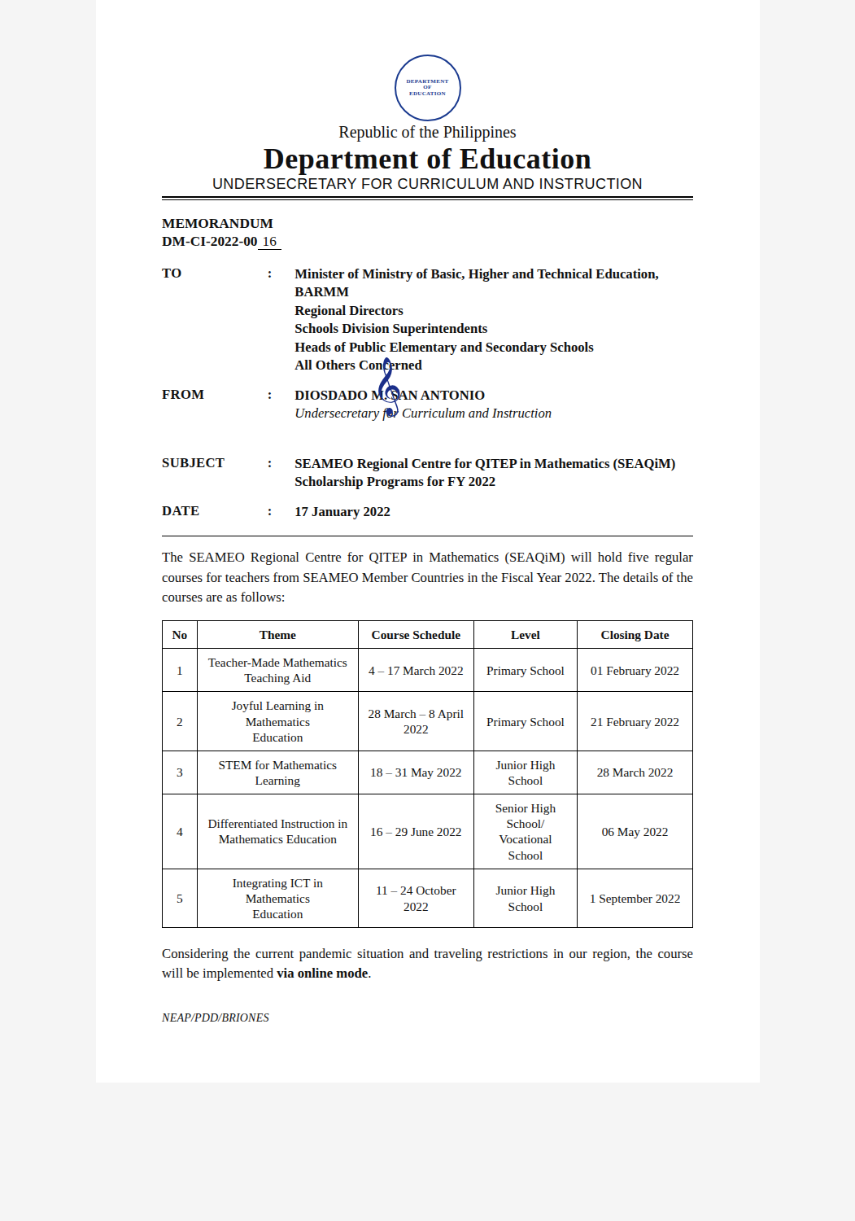DEPARTMENT
OF
EDUCATION
Republic of the Philippines
Department of Education
UNDERSECRETARY FOR CURRICULUM AND INSTRUCTION
MEMORANDUM
DM-CI-2022-0016
| TO | : | Minister of Ministry of Basic, Higher and Technical Education, BARMM Regional Directors Schools Division Superintendents Heads of Public Elementary and Secondary Schools All Others Concerned |
| FROM | : | 𝄞 DIOSDADO M. SAN ANTONIO Undersecretary for Curriculum and Instruction |
| SUBJECT | : | SEAMEO Regional Centre for QITEP in Mathematics (SEAQiM) Scholarship Programs for FY 2022 |
| DATE | : | 17 January 2022 |
The SEAMEO Regional Centre for QITEP in Mathematics (SEAQiM) will hold five regular courses for teachers from SEAMEO Member Countries in the Fiscal Year 2022. The details of the courses are as follows:
| No | Theme | Course Schedule | Level | Closing Date |
| --- | --- | --- | --- | --- |
| 1 | Teacher-Made Mathematics Teaching Aid | 4 – 17 March 2022 | Primary School | 01 February 2022 |
| 2 | Joyful Learning in Mathematics Education | 28 March – 8 April 2022 | Primary School | 21 February 2022 |
| 3 | STEM for Mathematics Learning | 18 – 31 May 2022 | Junior High School | 28 March 2022 |
| 4 | Differentiated Instruction in Mathematics Education | 16 – 29 June 2022 | Senior High School/ Vocational School | 06 May 2022 |
| 5 | Integrating ICT in Mathematics Education | 11 – 24 October 2022 | Junior High School | 1 September 2022 |
Considering the current pandemic situation and traveling restrictions in our region, the course will be implemented via online mode.
NEAP/PDD/BRIONES